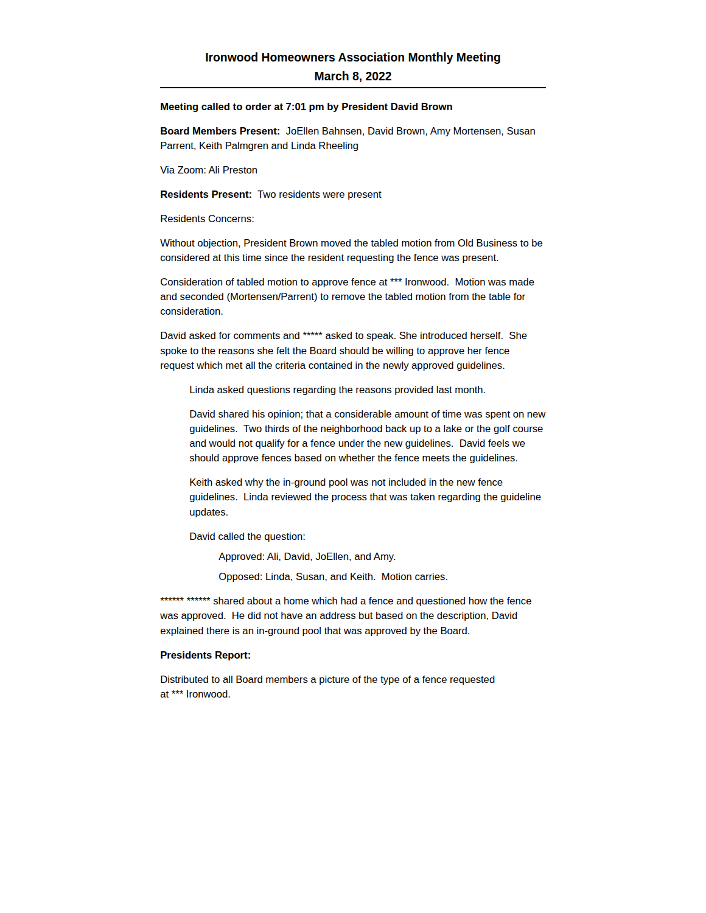Ironwood Homeowners Association Monthly Meeting
March 8, 2022
Meeting called to order at 7:01 pm by President David Brown
Board Members Present: JoEllen Bahnsen, David Brown, Amy Mortensen, Susan Parrent, Keith Palmgren and Linda Rheeling
Via Zoom: Ali Preston
Residents Present: Two residents were present
Residents Concerns:
Without objection, President Brown moved the tabled motion from Old Business to be considered at this time since the resident requesting the fence was present.
Consideration of tabled motion to approve fence at *** Ironwood. Motion was made and seconded (Mortensen/Parrent) to remove the tabled motion from the table for consideration.
David asked for comments and ***** asked to speak. She introduced herself. She spoke to the reasons she felt the Board should be willing to approve her fence request which met all the criteria contained in the newly approved guidelines.
Linda asked questions regarding the reasons provided last month.
David shared his opinion; that a considerable amount of time was spent on new guidelines. Two thirds of the neighborhood back up to a lake or the golf course and would not qualify for a fence under the new guidelines. David feels we should approve fences based on whether the fence meets the guidelines.
Keith asked why the in-ground pool was not included in the new fence guidelines. Linda reviewed the process that was taken regarding the guideline updates.
David called the question:
Approved: Ali, David, JoEllen, and Amy.
Opposed: Linda, Susan, and Keith. Motion carries.
****** ****** shared about a home which had a fence and questioned how the fence was approved. He did not have an address but based on the description, David explained there is an in-ground pool that was approved by the Board.
Presidents Report:
Distributed to all Board members a picture of the type of a fence requested
at *** Ironwood.